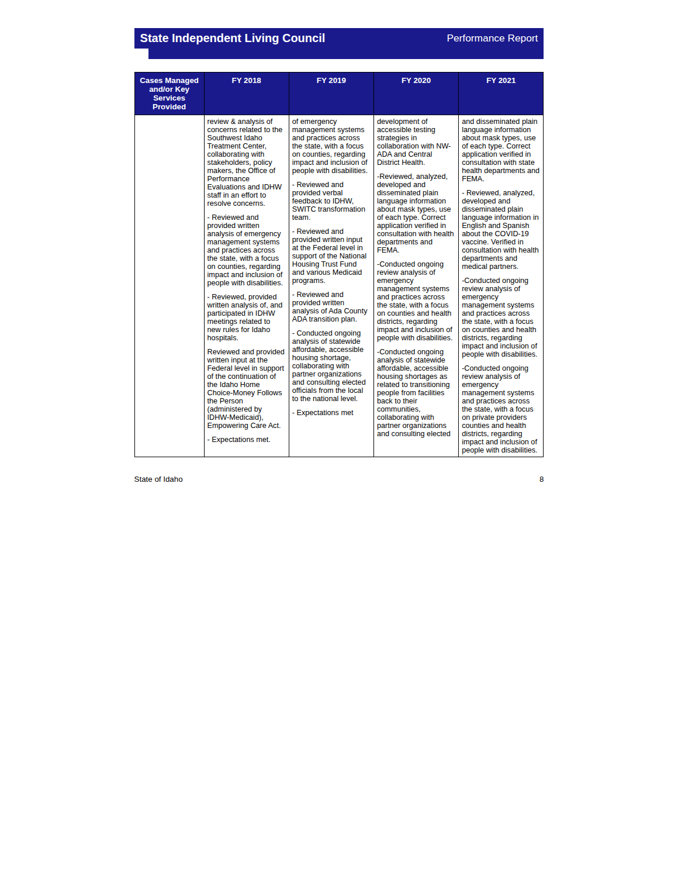State Independent Living Council Performance Report
| Cases Managed and/or Key Services Provided | FY 2018 | FY 2019 | FY 2020 | FY 2021 |
| --- | --- | --- | --- | --- |
| | review & analysis of concerns related to the Southwest Idaho Treatment Center, collaborating with stakeholders, policy makers, the Office of Performance Evaluations and IDHW staff in an effort to resolve concerns. - Reviewed and provided written analysis of emergency management systems and practices across the state, with a focus on counties, regarding impact and inclusion of people with disabilities. - Reviewed, provided written analysis of, and participated in IDHW meetings related to new rules for Idaho hospitals. Reviewed and provided written input at the Federal level in support of the continuation of the Idaho Home Choice-Money Follows the Person (administered by IDHW-Medicaid), Empowering Care Act. - Expectations met. | of emergency management systems and practices across the state, with a focus on counties, regarding impact and inclusion of people with disabilities. - Reviewed and provided verbal feedback to IDHW, SWITC transformation team. - Reviewed and provided written input at the Federal level in support of the National Housing Trust Fund and various Medicaid programs. - Reviewed and provided written analysis of Ada County ADA transition plan. - Conducted ongoing analysis of statewide affordable, accessible housing shortage, collaborating with partner organizations and consulting elected officials from the local to the national level. - Expectations met | development of accessible testing strategies in collaboration with NW-ADA and Central District Health. -Reviewed, analyzed, developed and disseminated plain language information about mask types, use of each type. Correct application verified in consultation with health departments and FEMA. -Conducted ongoing review analysis of emergency management systems and practices across the state, with a focus on counties and health districts, regarding impact and inclusion of people with disabilities. -Conducted ongoing analysis of statewide affordable, accessible housing shortages as related to transitioning people from facilities back to their communities, collaborating with partner organizations and consulting elected | and disseminated plain language information about mask types, use of each type. Correct application verified in consultation with state health departments and FEMA. - Reviewed, analyzed, developed and disseminated plain language information in English and Spanish about the COVID-19 vaccine. Verified in consultation with health departments and medical partners. -Conducted ongoing review analysis of emergency management systems and practices across the state, with a focus on counties and health districts, regarding impact and inclusion of people with disabilities. -Conducted ongoing review analysis of emergency management systems and practices across the state, with a focus on private providers counties and health districts, regarding impact and inclusion of people with disabilities. |
State of Idaho 8